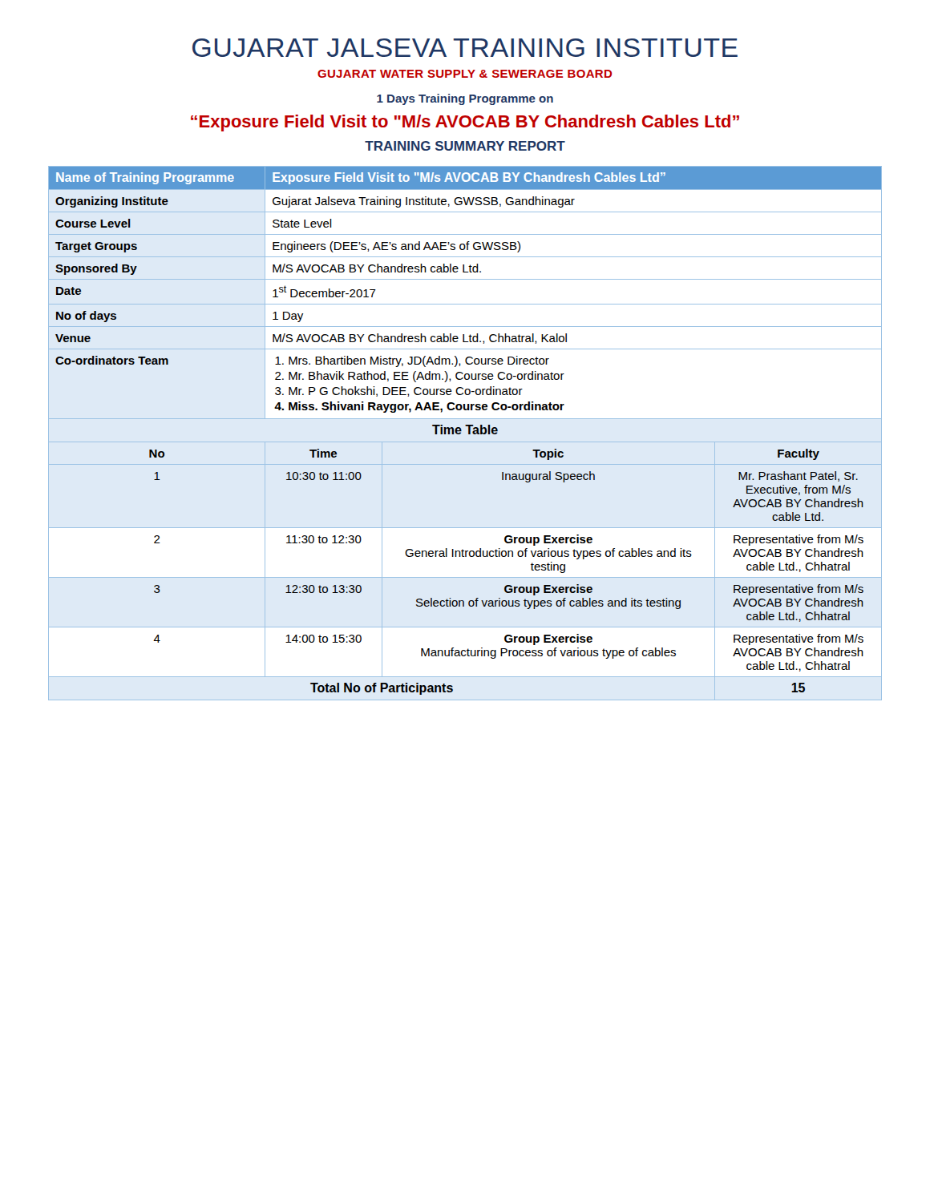GUJARAT JALSEVA TRAINING INSTITUTE
GUJARAT WATER SUPPLY & SEWERAGE BOARD
1 Days Training Programme on
“Exposure Field Visit to "M/s AVOCAB BY Chandresh Cables Ltd”
TRAINING SUMMARY REPORT
| Name of Training Programme | Exposure Field Visit to "M/s AVOCAB BY Chandresh Cables Ltd” |
| Organizing Institute | Gujarat Jalseva Training Institute, GWSSB, Gandhinagar |
| Course Level | State Level |
| Target Groups | Engineers (DEE’s, AE’s and AAE’s of GWSSB) |
| Sponsored By | M/S AVOCAB BY Chandresh cable Ltd. |
| Date | 1 st December-2017 |
| No of days | 1 Day |
| Venue | M/S AVOCAB BY Chandresh cable Ltd., Chhatral, Kalol |
| Co-ordinators Team | Mrs. Bhartiben Mistry, JD(Adm.), Course Director Mr. Bhavik Rathod, EE (Adm.), Course Co-ordinator Mr. P G Chokshi, DEE, Course Co-ordinator Miss. Shivani Raygor, AAE, Course Co-ordinator |
| Time Table |
| No | Time | Topic | Faculty |
| 1 | 10:30 to 11:00 | Inaugural Speech | Mr. Prashant Patel, Sr. Executive, from M/s AVOCAB BY Chandresh cable Ltd. |
| 2 | 11:30 to 12:30 | Group Exercise General Introduction of various types of cables and its testing | Representative from M/s AVOCAB BY Chandresh cable Ltd., Chhatral |
| 3 | 12:30 to 13:30 | Group Exercise Selection of various types of cables and its testing | Representative from M/s AVOCAB BY Chandresh cable Ltd., Chhatral |
| 4 | 14:00 to 15:30 | Group Exercise Manufacturing Process of various type of cables | Representative from M/s AVOCAB BY Chandresh cable Ltd., Chhatral |
| Total No of Participants | 15 |